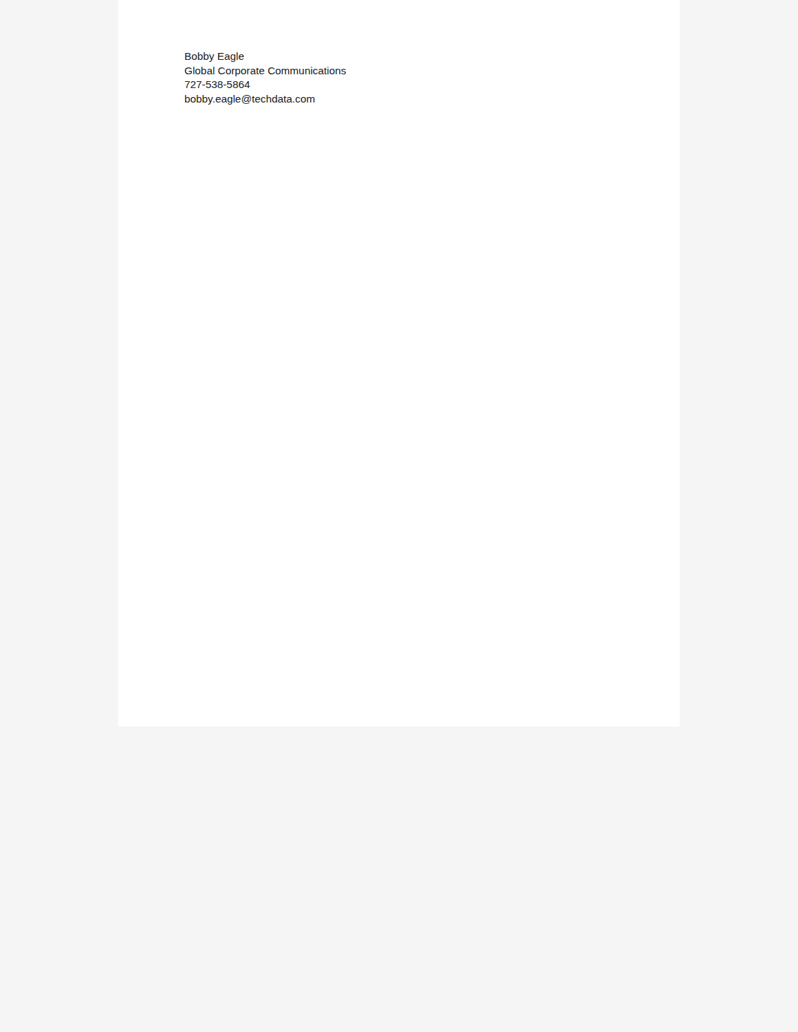Bobby Eagle
Global Corporate Communications
727-538-5864
bobby.eagle@techdata.com